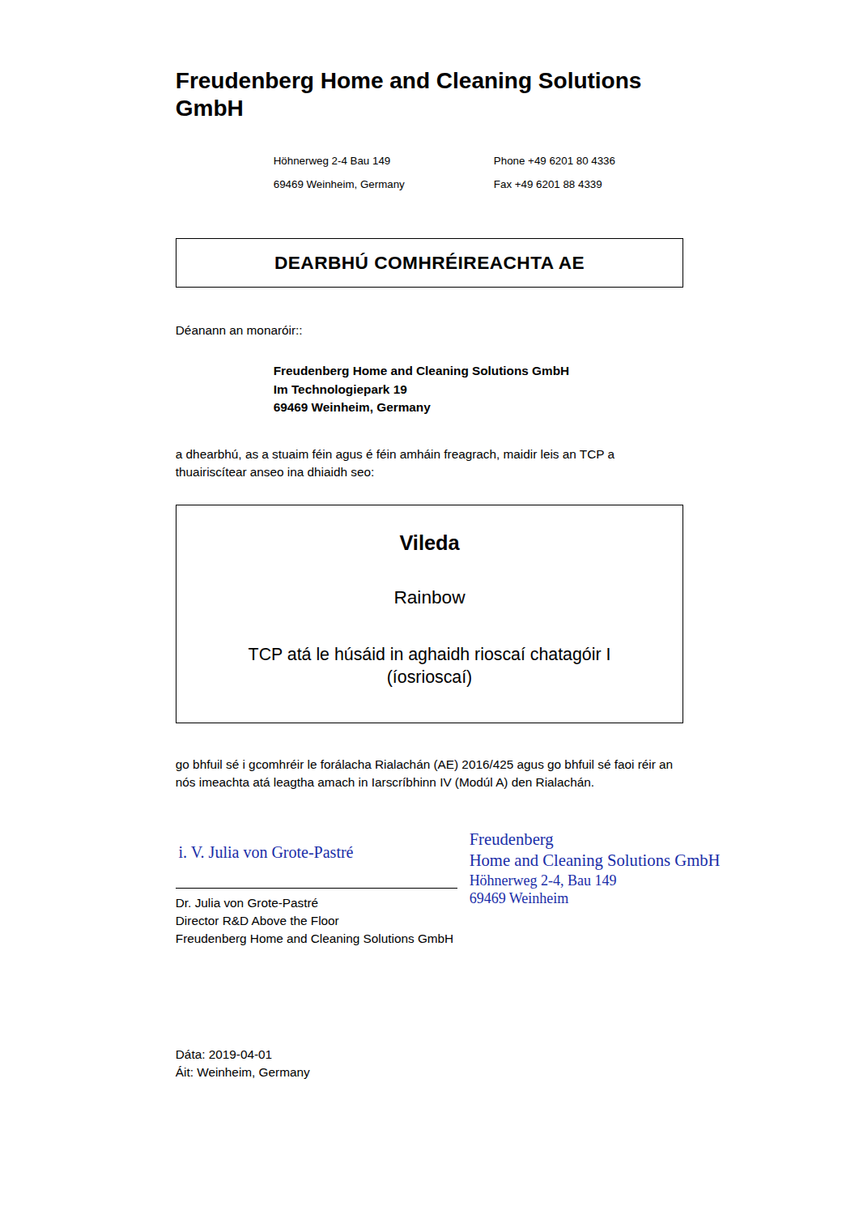Freudenberg Home and Cleaning Solutions GmbH
| Höhnerweg 2-4 Bau 149 | Phone +49 6201 80 4336 |
| 69469 Weinheim, Germany | Fax +49 6201 88 4339 |
DEARBHÚ COMHRÉIREACHTA AE
Déanann an monaróir::
Freudenberg Home and Cleaning Solutions GmbH
Im Technologiepark 19
69469 Weinheim, Germany
a dhearbhú, as a stuaim féin agus é féin amháin freagrach, maidir leis an TCP a thuairiscítear anseo ina dhiaidh seo:
Vileda
Rainbow
TCP atá le húsáid in aghaidh rioscaí chatagóir I
(íosrioscaí)
go bhfuil sé i gcomhréir le forálacha Rialachán (AE) 2016/425 agus go bhfuil sé faoi réir an nós imeachta atá leagtha amach in Iarscríbhinn IV (Modúl A) den Rialachán.
i. V. Julia von Grote-Pastré
Freudenberg
Home and Cleaning Solutions GmbH
Höhnerweg 2-4, Bau 149
69469 Weinheim
Dr. Julia von Grote-Pastré
Director R&D Above the Floor
Freudenberg Home and Cleaning Solutions GmbH
Dáta: 2019-04-01
Áit: Weinheim, Germany